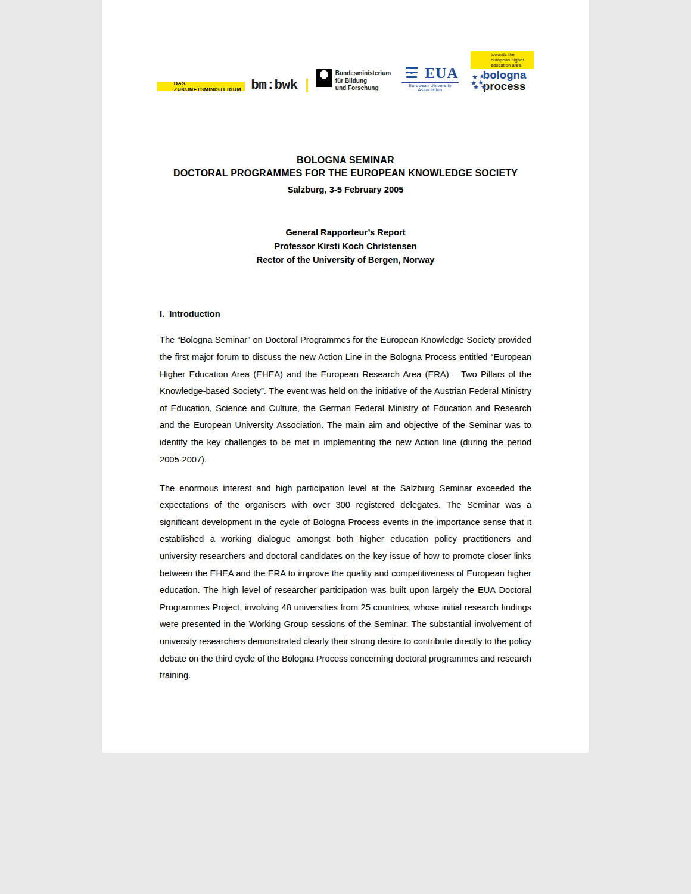DAS ZUKUNFTSMINISTERIUM
bm:bwk
Bundesministerium
für Bildung
und Forschung
EUA
European University Association
towards the european higher education area
★★★★★★
bologna process
BOLOGNA SEMINAR
DOCTORAL PROGRAMMES FOR THE EUROPEAN KNOWLEDGE SOCIETY
Salzburg, 3-5 February 2005
General Rapporteur’s Report
Professor Kirsti Koch Christensen
Rector of the University of Bergen, Norway
I. Introduction
The “Bologna Seminar” on Doctoral Programmes for the European Knowledge Society provided the first major forum to discuss the new Action Line in the Bologna Process entitled “European Higher Education Area (EHEA) and the European Research Area (ERA) – Two Pillars of the Knowledge-based Society”. The event was held on the initiative of the Austrian Federal Ministry of Education, Science and Culture, the German Federal Ministry of Education and Research and the European University Association. The main aim and objective of the Seminar was to identify the key challenges to be met in implementing the new Action line (during the period 2005-2007).
The enormous interest and high participation level at the Salzburg Seminar exceeded the expectations of the organisers with over 300 registered delegates. The Seminar was a significant development in the cycle of Bologna Process events in the importance sense that it established a working dialogue amongst both higher education policy practitioners and university researchers and doctoral candidates on the key issue of how to promote closer links between the EHEA and the ERA to improve the quality and competitiveness of European higher education. The high level of researcher participation was built upon largely the EUA Doctoral Programmes Project, involving 48 universities from 25 countries, whose initial research findings were presented in the Working Group sessions of the Seminar. The substantial involvement of university researchers demonstrated clearly their strong desire to contribute directly to the policy debate on the third cycle of the Bologna Process concerning doctoral programmes and research training.